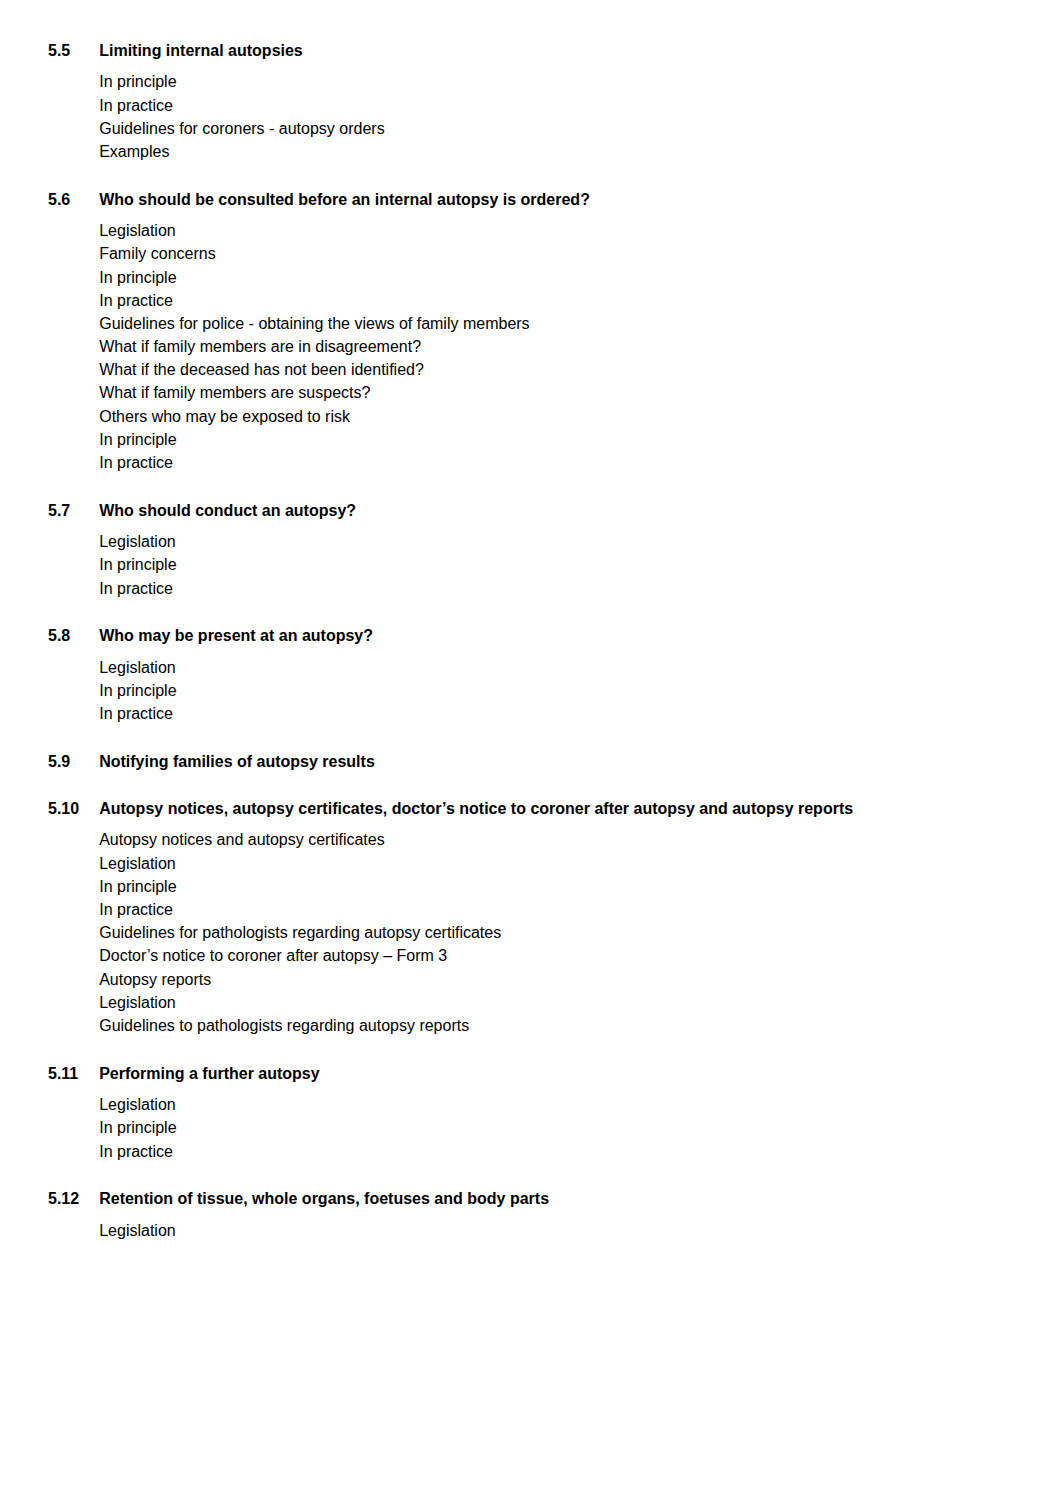5.5 Limiting internal autopsies
In principle
In practice
Guidelines for coroners - autopsy orders
Examples
5.6 Who should be consulted before an internal autopsy is ordered?
Legislation
Family concerns
In principle
In practice
Guidelines for police - obtaining the views of family members
What if family members are in disagreement?
What if the deceased has not been identified?
What if family members are suspects?
Others who may be exposed to risk
In principle
In practice
5.7 Who should conduct an autopsy?
Legislation
In principle
In practice
5.8 Who may be present at an autopsy?
Legislation
In principle
In practice
5.9 Notifying families of autopsy results
5.10 Autopsy notices, autopsy certificates, doctor’s notice to coroner after autopsy and autopsy reports
Autopsy notices and autopsy certificates
Legislation
In principle
In practice
Guidelines for pathologists regarding autopsy certificates
Doctor’s notice to coroner after autopsy – Form 3
Autopsy reports
Legislation
Guidelines to pathologists regarding autopsy reports
5.11 Performing a further autopsy
Legislation
In principle
In practice
5.12 Retention of tissue, whole organs, foetuses and body parts
Legislation